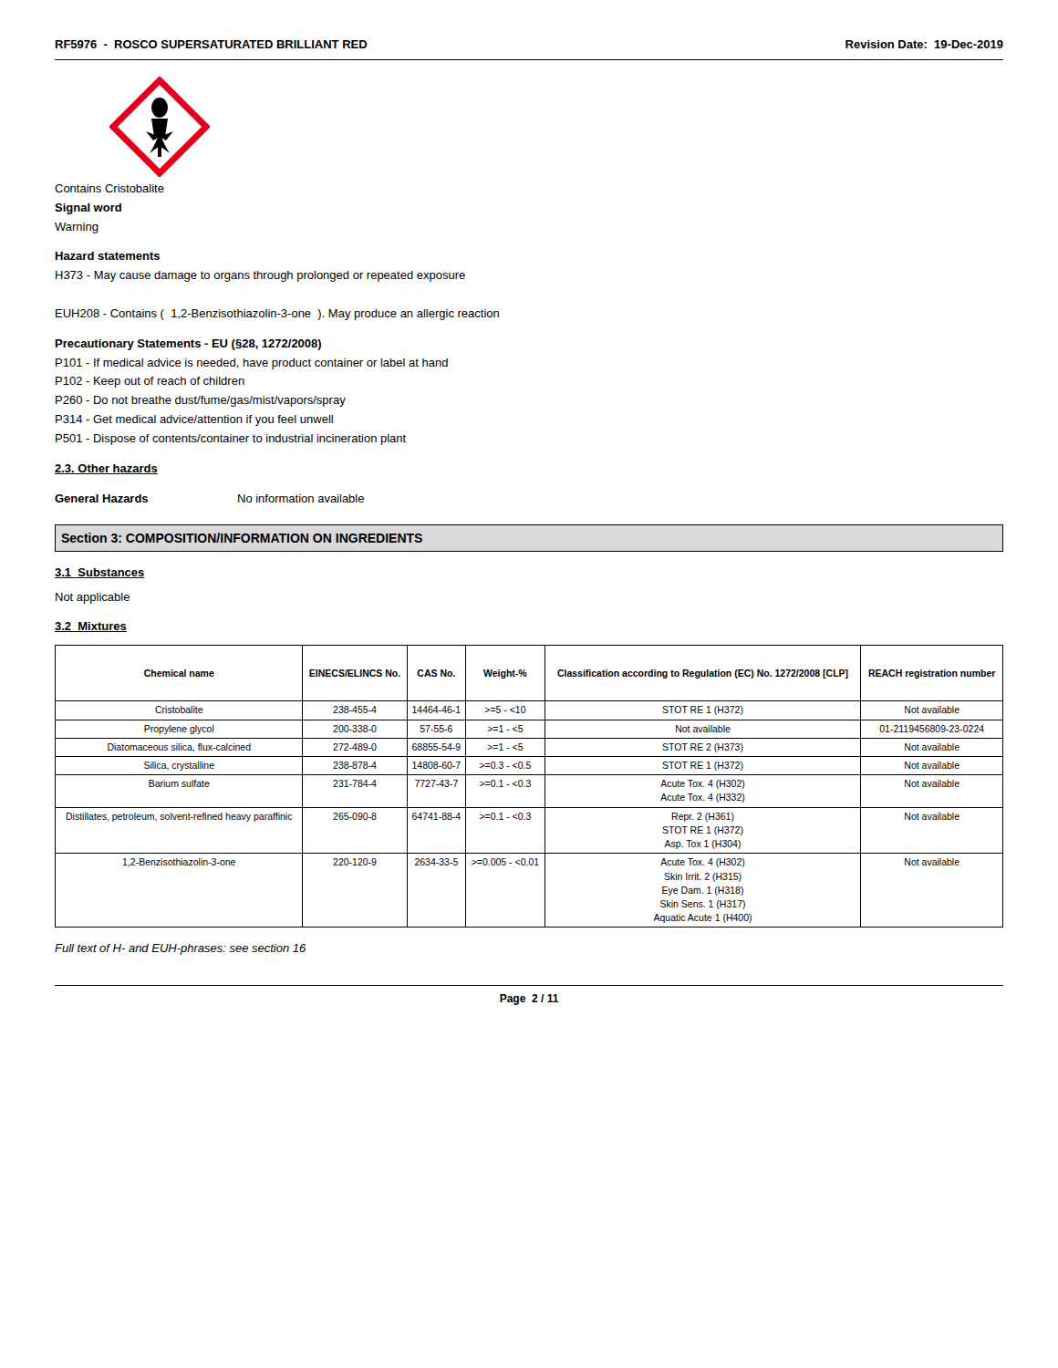RF5976 - ROSCO SUPERSATURATED BRILLIANT RED
Revision Date: 19-Dec-2019
Contains Cristobalite
Signal word
Warning
Hazard statements
H373 - May cause damage to organs through prolonged or repeated exposure
EUH208 - Contains ( 1,2-Benzisothiazolin-3-one ). May produce an allergic reaction
Precautionary Statements - EU (§28, 1272/2008)
P101 - If medical advice is needed, have product container or label at hand
P102 - Keep out of reach of children
P260 - Do not breathe dust/fume/gas/mist/vapors/spray
P314 - Get medical advice/attention if you feel unwell
P501 - Dispose of contents/container to industrial incineration plant
2.3. Other hazards
General Hazards
No information available
Section 3: COMPOSITION/INFORMATION ON INGREDIENTS
3.1 Substances
Not applicable
3.2 Mixtures
| Chemical name | EINECS/ELINCS No. | CAS No. | Weight-% | Classification according to Regulation (EC) No. 1272/2008 [CLP] | REACH registration number |
| --- | --- | --- | --- | --- | --- |
| Cristobalite | 238-455-4 | 14464-46-1 | >=5 - <10 | STOT RE 1 (H372) | Not available |
| Propylene glycol | 200-338-0 | 57-55-6 | >=1 - <5 | Not available | 01-2119456809-23-0224 |
| Diatomaceous silica, flux-calcined | 272-489-0 | 68855-54-9 | >=1 - <5 | STOT RE 2 (H373) | Not available |
| Silica, crystalline | 238-878-4 | 14808-60-7 | >=0.3 - <0.5 | STOT RE 1 (H372) | Not available |
| Barium sulfate | 231-784-4 | 7727-43-7 | >=0.1 - <0.3 | Acute Tox. 4 (H302) Acute Tox. 4 (H332) | Not available |
| Distillates, petroleum, solvent-refined heavy paraffinic | 265-090-8 | 64741-88-4 | >=0.1 - <0.3 | Repr. 2 (H361) STOT RE 1 (H372) Asp. Tox 1 (H304) | Not available |
| 1,2-Benzisothiazolin-3-one | 220-120-9 | 2634-33-5 | >=0.005 - <0.01 | Acute Tox. 4 (H302) Skin Irrit. 2 (H315) Eye Dam. 1 (H318) Skin Sens. 1 (H317) Aquatic Acute 1 (H400) | Not available |
Full text of H- and EUH-phrases: see section 16
Page 2 / 11